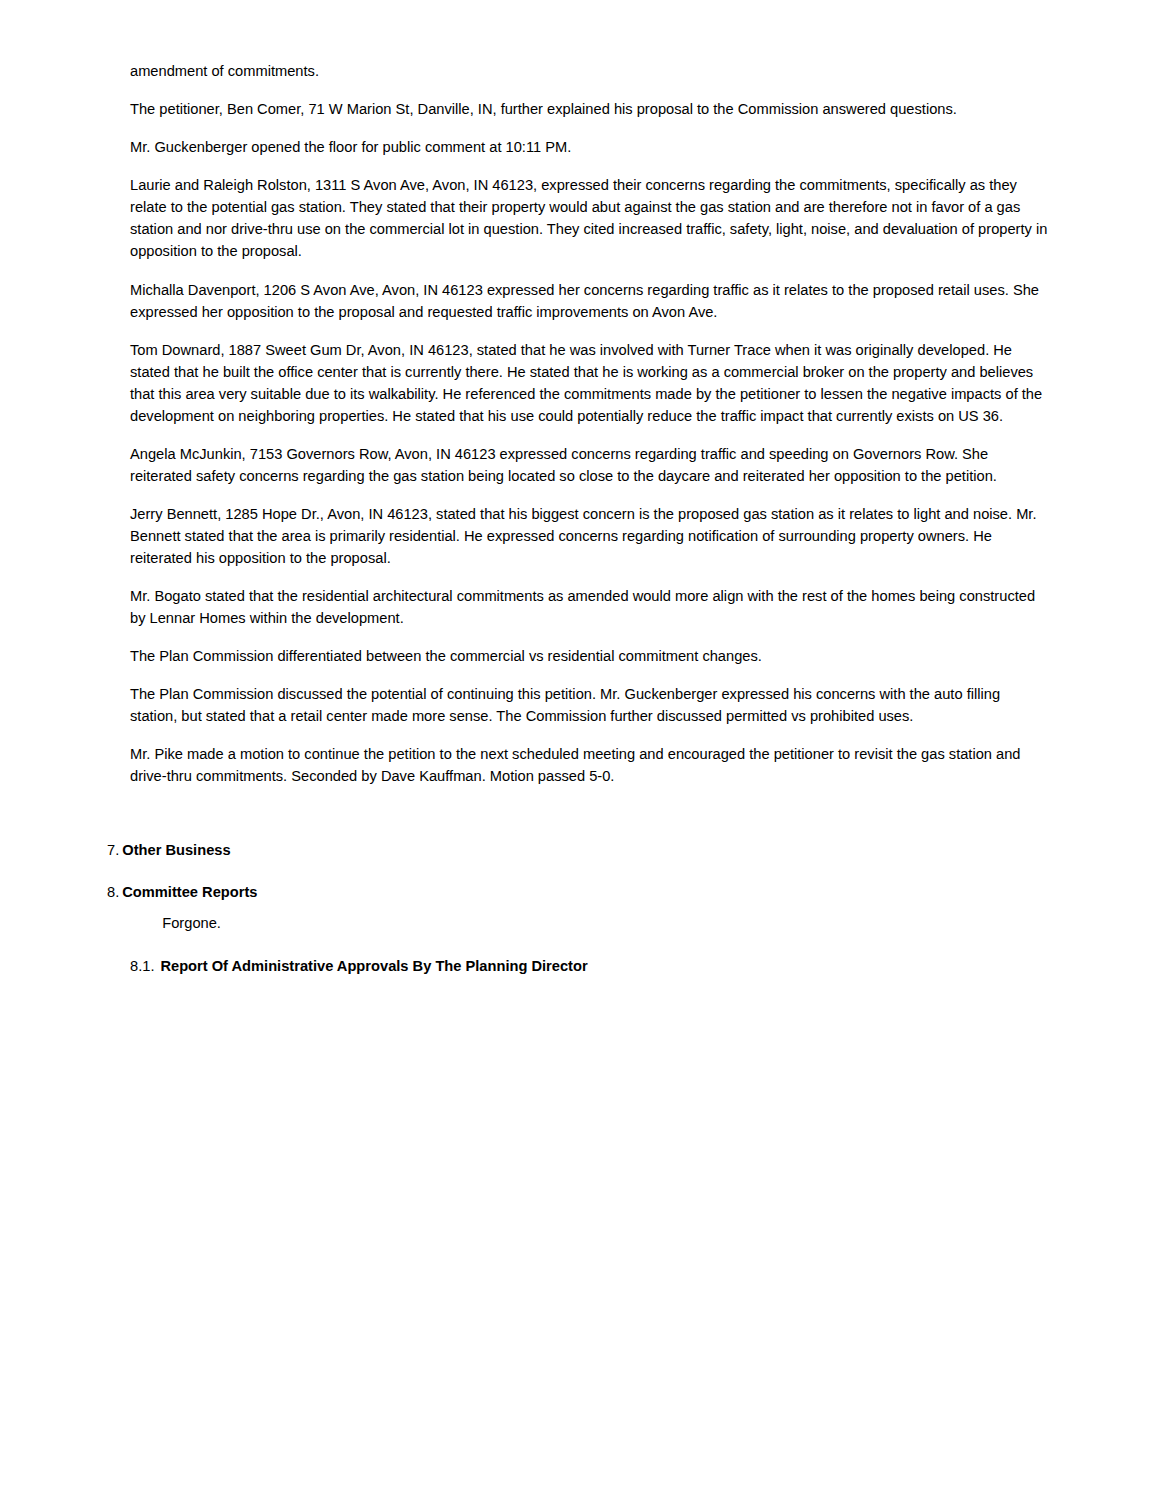amendment of commitments.
The petitioner, Ben Comer, 71 W Marion St, Danville, IN, further explained his proposal to the Commission answered questions.
Mr. Guckenberger opened the floor for public comment at 10:11 PM.
Laurie and Raleigh Rolston, 1311 S Avon Ave, Avon, IN 46123, expressed their concerns regarding the commitments, specifically as they relate to the potential gas station. They stated that their property would abut against the gas station and are therefore not in favor of a gas station and nor drive-thru use on the commercial lot in question. They cited increased traffic, safety, light, noise, and devaluation of property in opposition to the proposal.
Michalla Davenport, 1206 S Avon Ave, Avon, IN 46123 expressed her concerns regarding traffic as it relates to the proposed retail uses. She expressed her opposition to the proposal and requested traffic improvements on Avon Ave.
Tom Downard, 1887 Sweet Gum Dr, Avon, IN 46123, stated that he was involved with Turner Trace when it was originally developed. He stated that he built the office center that is currently there. He stated that he is working as a commercial broker on the property and believes that this area very suitable due to its walkability. He referenced the commitments made by the petitioner to lessen the negative impacts of the development on neighboring properties. He stated that his use could potentially reduce the traffic impact that currently exists on US 36.
Angela McJunkin, 7153 Governors Row, Avon, IN 46123 expressed concerns regarding traffic and speeding on Governors Row. She reiterated safety concerns regarding the gas station being located so close to the daycare and reiterated her opposition to the petition.
Jerry Bennett, 1285 Hope Dr., Avon, IN 46123, stated that his biggest concern is the proposed gas station as it relates to light and noise. Mr. Bennett stated that the area is primarily residential. He expressed concerns regarding notification of surrounding property owners. He reiterated his opposition to the proposal.
Mr. Bogato stated that the residential architectural commitments as amended would more align with the rest of the homes being constructed by Lennar Homes within the development.
The Plan Commission differentiated between the commercial vs residential commitment changes.
The Plan Commission discussed the potential of continuing this petition. Mr. Guckenberger expressed his concerns with the auto filling station, but stated that a retail center made more sense. The Commission further discussed permitted vs prohibited uses.
Mr. Pike made a motion to continue the petition to the next scheduled meeting and encouraged the petitioner to revisit the gas station and drive-thru commitments. Seconded by Dave Kauffman. Motion passed 5-0.
7 Other Business
8 Committee Reports
Forgone.
8.1. Report Of Administrative Approvals By The Planning Director